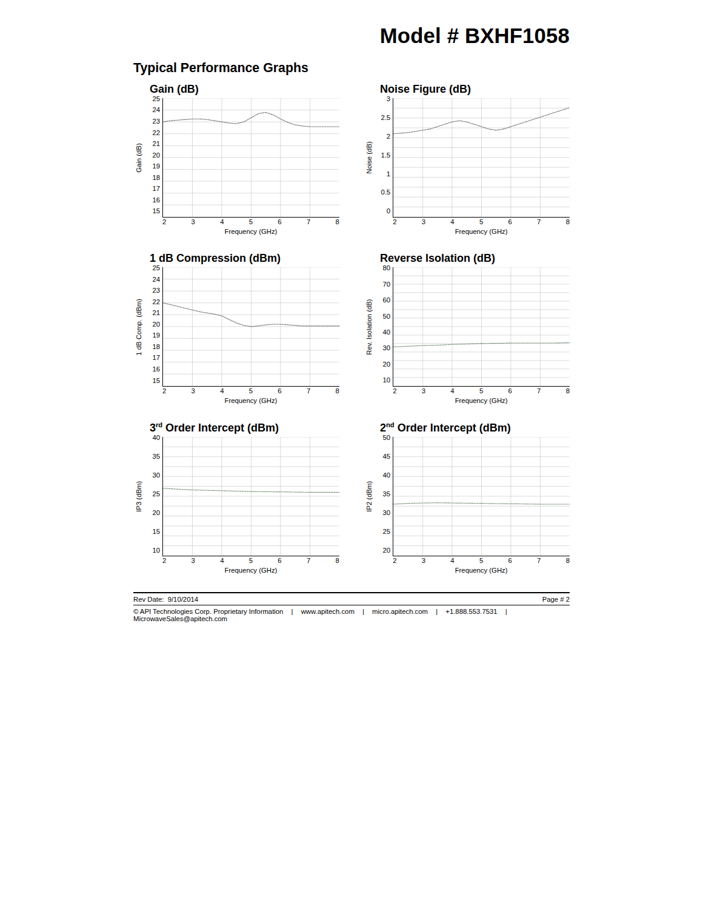Model # BXHF1058
Typical Performance Graphs
Gain (dB)
Gain (dB)
2524232221201918171615
2345678
Frequency (GHz)
Noise Figure (dB)
Noise (dB)
32.521.510.50
2345678
Frequency (GHz)
1 dB Compression (dBm)
1 dB Comp. (dBm)
2524232221201918171615
2345678
Frequency (GHz)
Reverse Isolation (dB)
Rev. Isolation (dB)
8070605040302010
2345678
Frequency (GHz)
3rd Order Intercept (dBm)
IP3 (dBm)
40353025201510
2345678
Frequency (GHz)
2nd Order Intercept (dBm)
IP2 (dBm)
50454035302520
2345678
Frequency (GHz)
Rev Date: 9/10/2014 Page # 2
© API Technologies Corp. Proprietary Information | www.apitech.com | micro.apitech.com | +1.888.553.7531 | MicrowaveSales@apitech.com